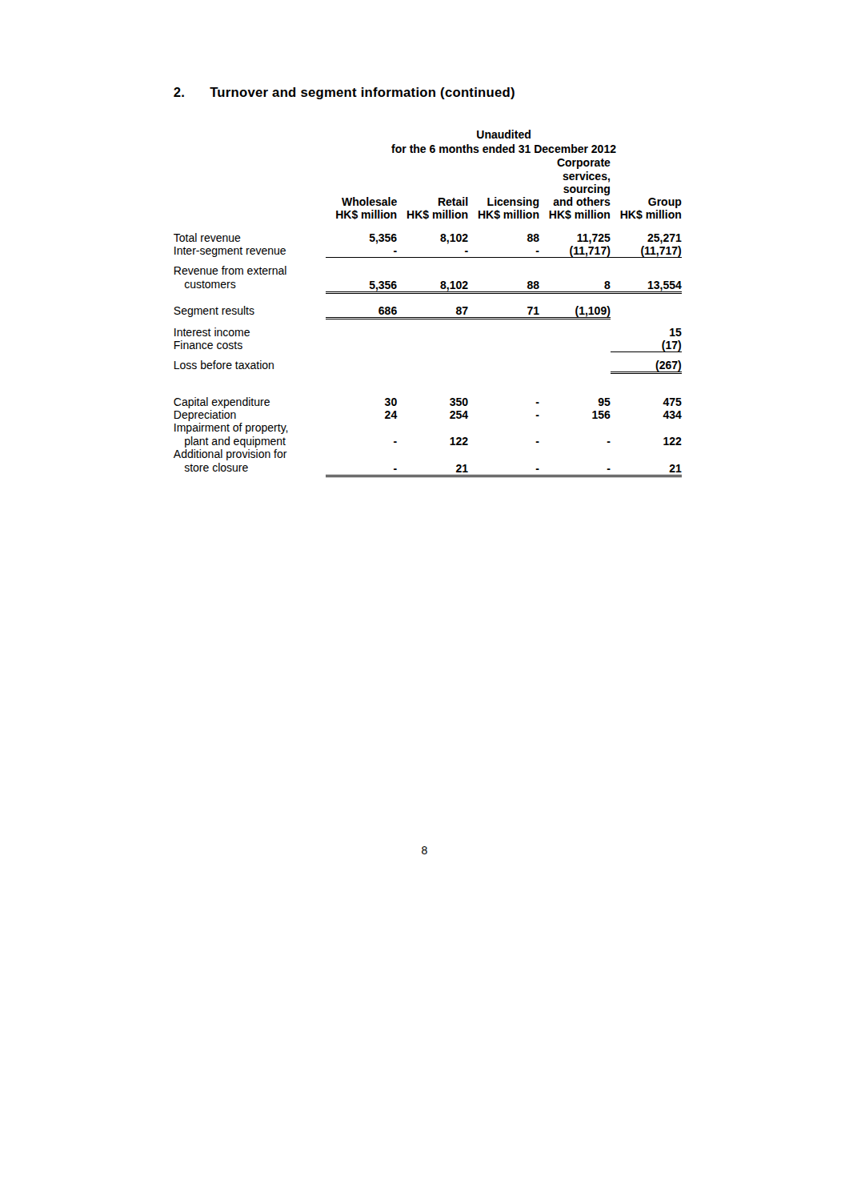2. Turnover and segment information (continued)
| | Unaudited |
| | for the 6 months ended 31 December 2012 |
| | | | | Corporate services, sourcing | |
| | Wholesale | Retail | Licensing | and others | Group |
| | HK$ million | HK$ million | HK$ million | HK$ million | HK$ million |
| Total revenue | 5,356 | 8,102 | 88 | 11,725 | 25,271 |
| Inter-segment revenue | - | - | - | (11,717) | (11,717) |
| Revenue from external customers | 5,356 | 8,102 | 88 | 8 | 13,554 |
| Segment results | 686 | 87 | 71 | (1,109) | |
| Interest income | | | | | 15 |
| Finance costs | | | | | (17) |
| Loss before taxation | | | | | (267) |
| Capital expenditure | 30 | 350 | - | 95 | 475 |
| Depreciation | 24 | 254 | - | 156 | 434 |
| Impairment of property, plant and equipment | - | 122 | - | - | 122 |
| Additional provision for store closure | - | 21 | - | - | 21 |
8